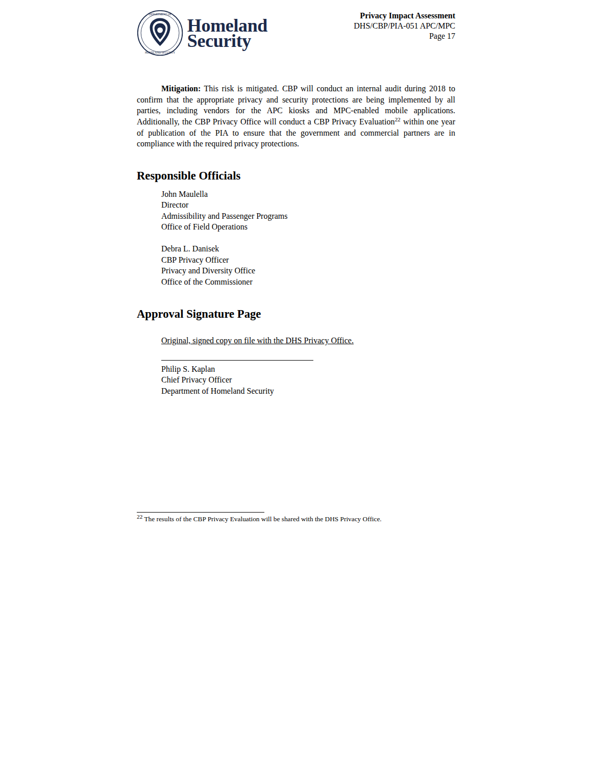DEPARTMENT OF HOMELAND SECURITY
Homeland Security
Privacy Impact Assessment
DHS/CBP/PIA-051 APC/MPC
Page 17
Mitigation: This risk is mitigated. CBP will conduct an internal audit during 2018 to confirm that the appropriate privacy and security protections are being implemented by all parties, including vendors for the APC kiosks and MPC-enabled mobile applications. Additionally, the CBP Privacy Office will conduct a CBP Privacy Evaluation22 within one year of publication of the PIA to ensure that the government and commercial partners are in compliance with the required privacy protections.
Responsible Officials
John Maulella
Director
Admissibility and Passenger Programs
Office of Field Operations
Debra L. Danisek
CBP Privacy Officer
Privacy and Diversity Office
Office of the Commissioner
Approval Signature Page
Original, signed copy on file with the DHS Privacy Office.
Philip S. Kaplan
Chief Privacy Officer
Department of Homeland Security
22 The results of the CBP Privacy Evaluation will be shared with the DHS Privacy Office.